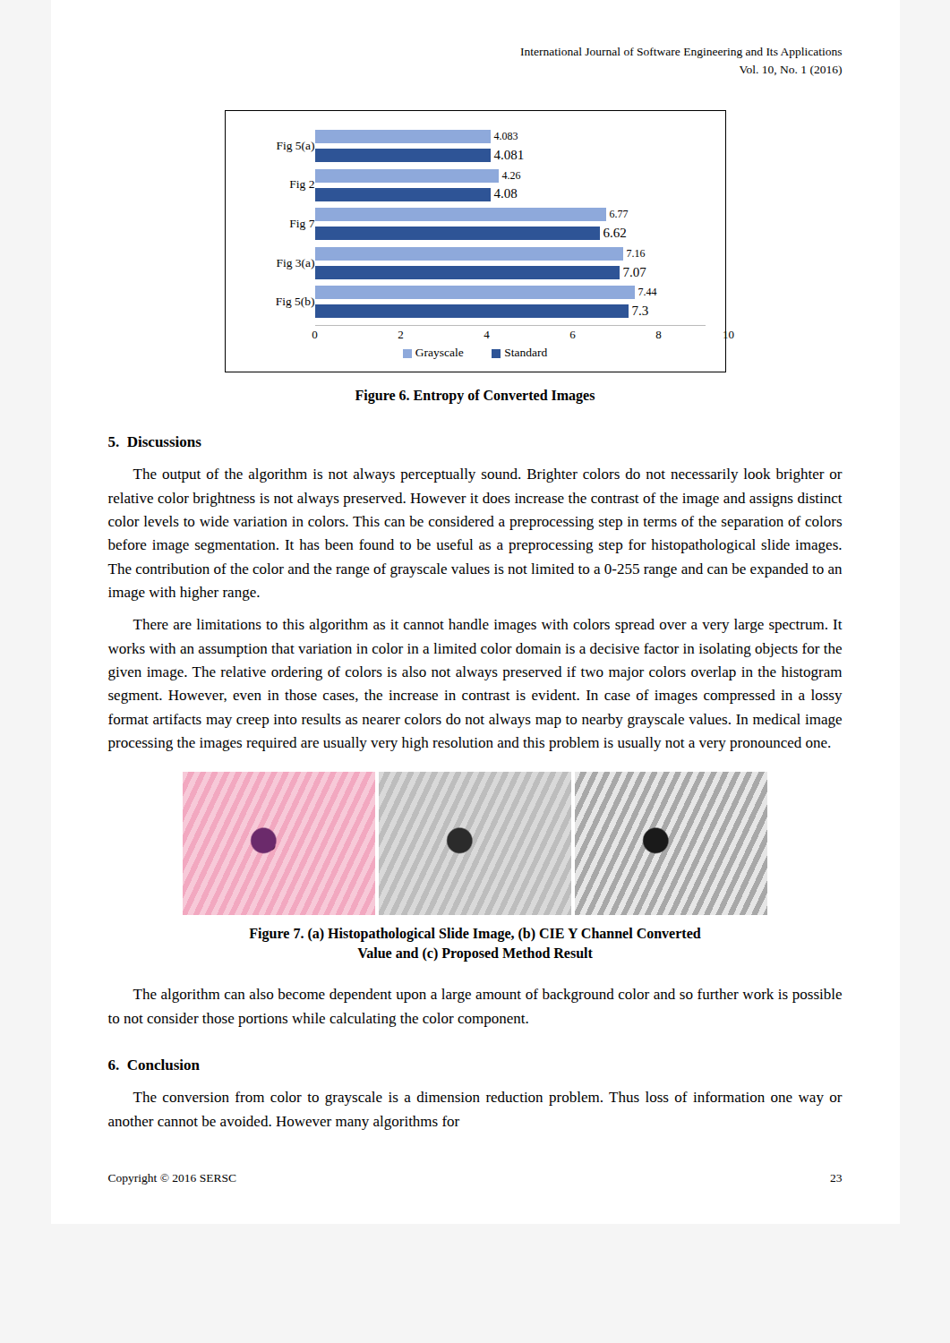International Journal of Software Engineering and Its Applications
Vol. 10, No. 1 (2016)
| Fig 5(a) | 4.083 4.081 |
| Fig 2 | 4.26 4.08 |
| Fig 7 | 6.77 6.62 |
| Fig 3(a) | 7.16 7.07 |
| Fig 5(b) | 7.44 7.3 |
0 2 4 6 8 10
Grayscale Standard
Figure 6. Entropy of Converted Images
5. Discussions
The output of the algorithm is not always perceptually sound. Brighter colors do not necessarily look brighter or relative color brightness is not always preserved. However it does increase the contrast of the image and assigns distinct color levels to wide variation in colors. This can be considered a preprocessing step in terms of the separation of colors before image segmentation. It has been found to be useful as a preprocessing step for histopathological slide images. The contribution of the color and the range of grayscale values is not limited to a 0-255 range and can be expanded to an image with higher range.
There are limitations to this algorithm as it cannot handle images with colors spread over a very large spectrum. It works with an assumption that variation in color in a limited color domain is a decisive factor in isolating objects for the given image. The relative ordering of colors is also not always preserved if two major colors overlap in the histogram segment. However, even in those cases, the increase in contrast is evident. In case of images compressed in a lossy format artifacts may creep into results as nearer colors do not always map to nearby grayscale values. In medical image processing the images required are usually very high resolution and this problem is usually not a very pronounced one.
Figure 7. (a) Histopathological Slide Image, (b) CIE Y Channel Converted
Value and (c) Proposed Method Result
The algorithm can also become dependent upon a large amount of background color and so further work is possible to not consider those portions while calculating the color component.
6. Conclusion
The conversion from color to grayscale is a dimension reduction problem. Thus loss of information one way or another cannot be avoided. However many algorithms for
Copyright © 2016 SERSC 23